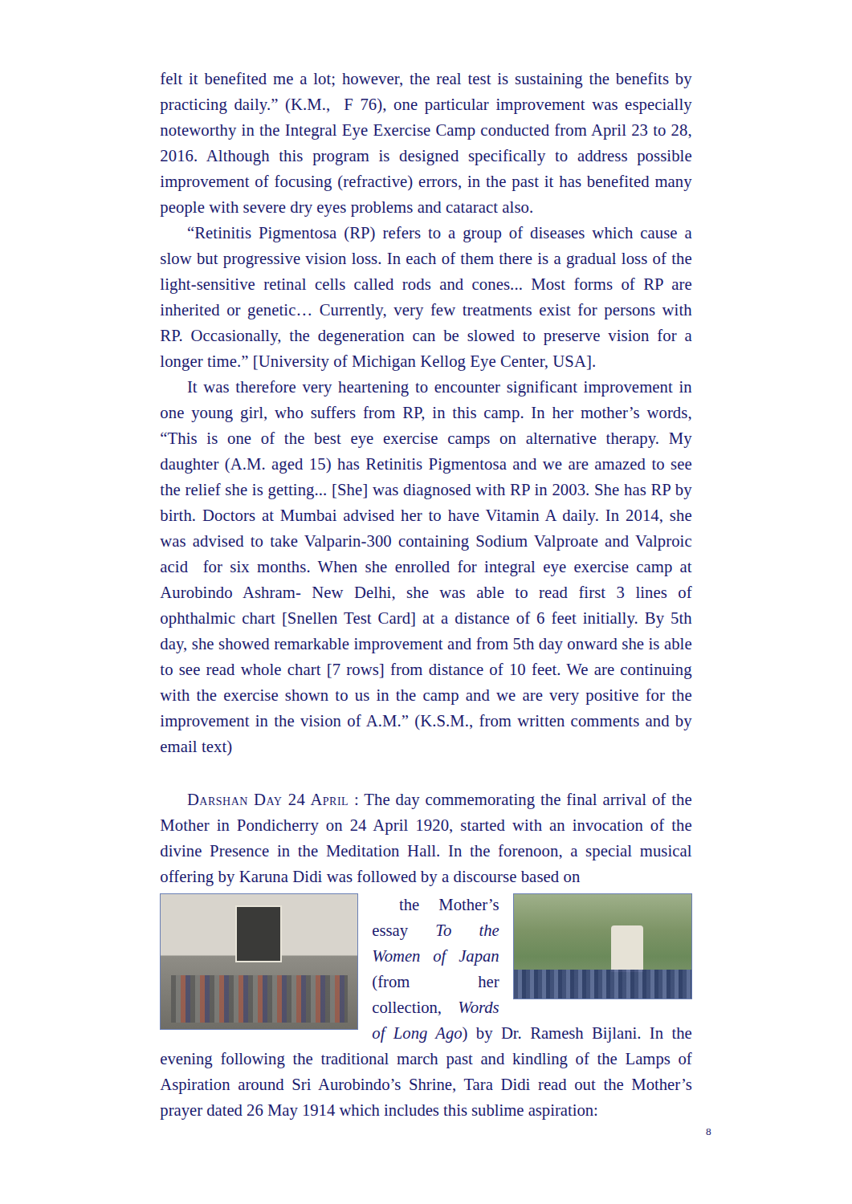felt it benefited me a lot; however, the real test is sustaining the benefits by practicing daily.” (K.M., F 76), one particular improvement was especially noteworthy in the Integral Eye Exercise Camp conducted from April 23 to 28, 2016. Although this program is designed specifically to address possible improvement of focusing (refractive) errors, in the past it has benefited many people with severe dry eyes problems and cataract also.
“Retinitis Pigmentosa (RP) refers to a group of diseases which cause a slow but progressive vision loss. In each of them there is a gradual loss of the light-sensitive retinal cells called rods and cones... Most forms of RP are inherited or genetic… Currently, very few treatments exist for persons with RP. Occasionally, the degeneration can be slowed to preserve vision for a longer time.” [University of Michigan Kellog Eye Center, USA].
It was therefore very heartening to encounter significant improvement in one young girl, who suffers from RP, in this camp. In her mother’s words, “This is one of the best eye exercise camps on alternative therapy. My daughter (A.M. aged 15) has Retinitis Pigmentosa and we are amazed to see the relief she is getting... [She] was diagnosed with RP in 2003. She has RP by birth. Doctors at Mumbai advised her to have Vitamin A daily. In 2014, she was advised to take Valparin-300 containing Sodium Valproate and Valproic acid for six months. When she enrolled for integral eye exercise camp at Aurobindo Ashram- New Delhi, she was able to read first 3 lines of ophthalmic chart [Snellen Test Card] at a distance of 6 feet initially. By 5th day, she showed remarkable improvement and from 5th day onward she is able to see read whole chart [7 rows] from distance of 10 feet. We are continuing with the exercise shown to us in the camp and we are very positive for the improvement in the vision of A.M.” (K.S.M., from written comments and by email text)
Darshan Day 24 April : The day commemorating the final arrival of the Mother in Pondicherry on 24 April 1920, started with an invocation of the divine Presence in the Meditation Hall. In the forenoon, a special musical offering by Karuna Didi was followed by a discourse based on
the Mother’s essay To the Women of Japan (from her collection, Words of Long Ago) by Dr. Ramesh Bijlani. In the evening following the traditional march past and kindling of the Lamps of Aspiration around Sri Aurobindo’s Shrine, Tara Didi read out the Mother’s prayer dated 26 May 1914 which includes this sublime aspiration:
8